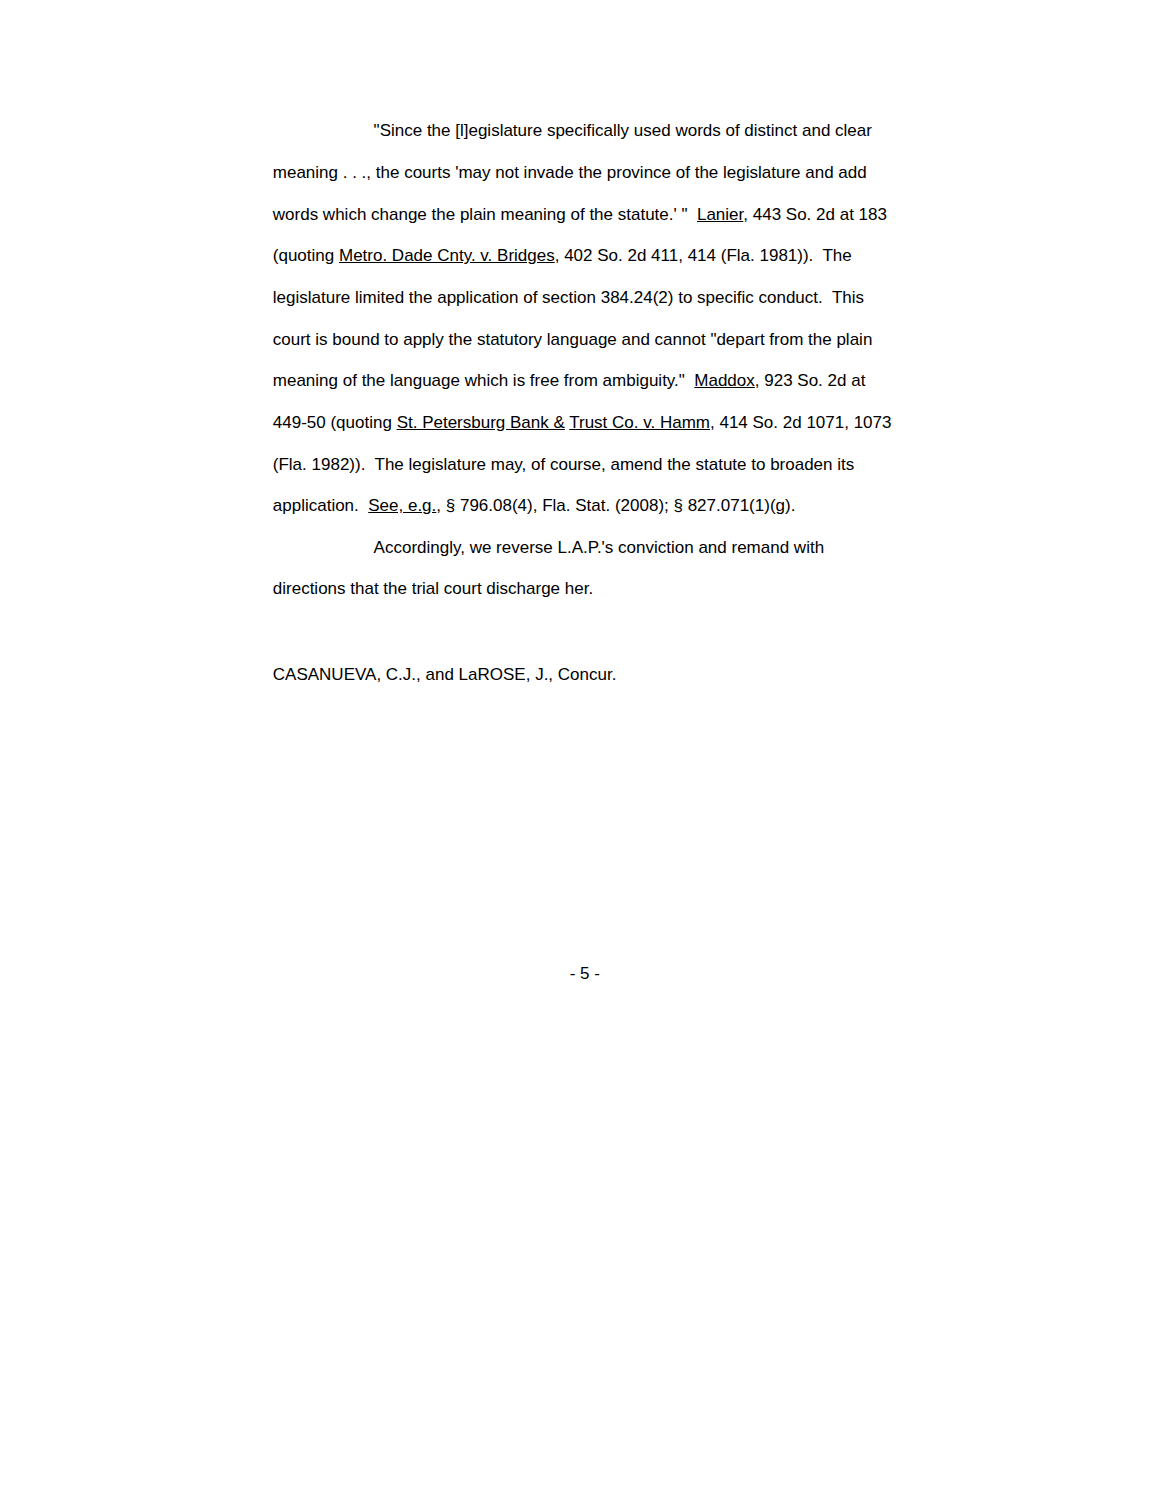"Since the [l]egislature specifically used words of distinct and clear meaning . . ., the courts 'may not invade the province of the legislature and add words which change the plain meaning of the statute.' " Lanier, 443 So. 2d at 183 (quoting Metro. Dade Cnty. v. Bridges, 402 So. 2d 411, 414 (Fla. 1981)). The legislature limited the application of section 384.24(2) to specific conduct. This court is bound to apply the statutory language and cannot "depart from the plain meaning of the language which is free from ambiguity." Maddox, 923 So. 2d at 449-50 (quoting St. Petersburg Bank & Trust Co. v. Hamm, 414 So. 2d 1071, 1073 (Fla. 1982)). The legislature may, of course, amend the statute to broaden its application. See, e.g., § 796.08(4), Fla. Stat. (2008); § 827.071(1)(g).
Accordingly, we reverse L.A.P.'s conviction and remand with directions that the trial court discharge her.
CASANUEVA, C.J., and LaROSE, J., Concur.
- 5 -